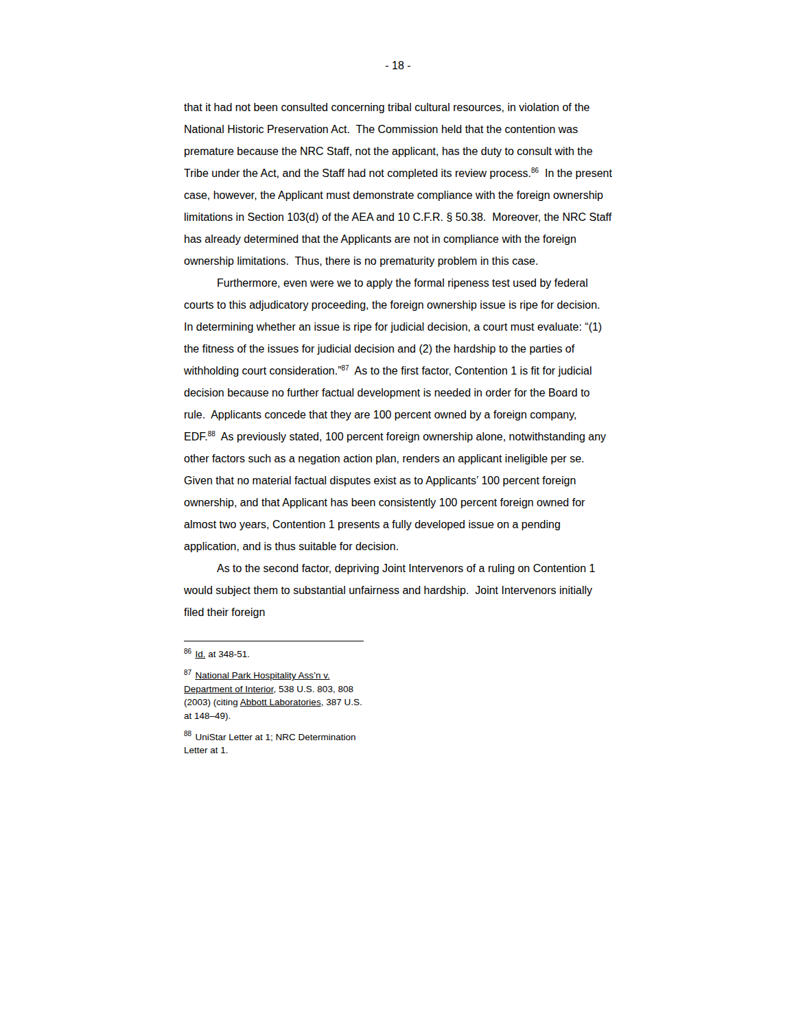- 18 -
that it had not been consulted concerning tribal cultural resources, in violation of the National Historic Preservation Act. The Commission held that the contention was premature because the NRC Staff, not the applicant, has the duty to consult with the Tribe under the Act, and the Staff had not completed its review process.86 In the present case, however, the Applicant must demonstrate compliance with the foreign ownership limitations in Section 103(d) of the AEA and 10 C.F.R. § 50.38. Moreover, the NRC Staff has already determined that the Applicants are not in compliance with the foreign ownership limitations. Thus, there is no prematurity problem in this case.
Furthermore, even were we to apply the formal ripeness test used by federal courts to this adjudicatory proceeding, the foreign ownership issue is ripe for decision. In determining whether an issue is ripe for judicial decision, a court must evaluate: “(1) the fitness of the issues for judicial decision and (2) the hardship to the parties of withholding court consideration.”87 As to the first factor, Contention 1 is fit for judicial decision because no further factual development is needed in order for the Board to rule. Applicants concede that they are 100 percent owned by a foreign company, EDF.88 As previously stated, 100 percent foreign ownership alone, notwithstanding any other factors such as a negation action plan, renders an applicant ineligible per se. Given that no material factual disputes exist as to Applicants’ 100 percent foreign ownership, and that Applicant has been consistently 100 percent foreign owned for almost two years, Contention 1 presents a fully developed issue on a pending application, and is thus suitable for decision.
As to the second factor, depriving Joint Intervenors of a ruling on Contention 1 would subject them to substantial unfairness and hardship. Joint Intervenors initially filed their foreign
86 Id. at 348-51.
87 National Park Hospitality Ass’n v. Department of Interior, 538 U.S. 803, 808 (2003) (citing Abbott Laboratories, 387 U.S. at 148–49).
88 UniStar Letter at 1; NRC Determination Letter at 1.